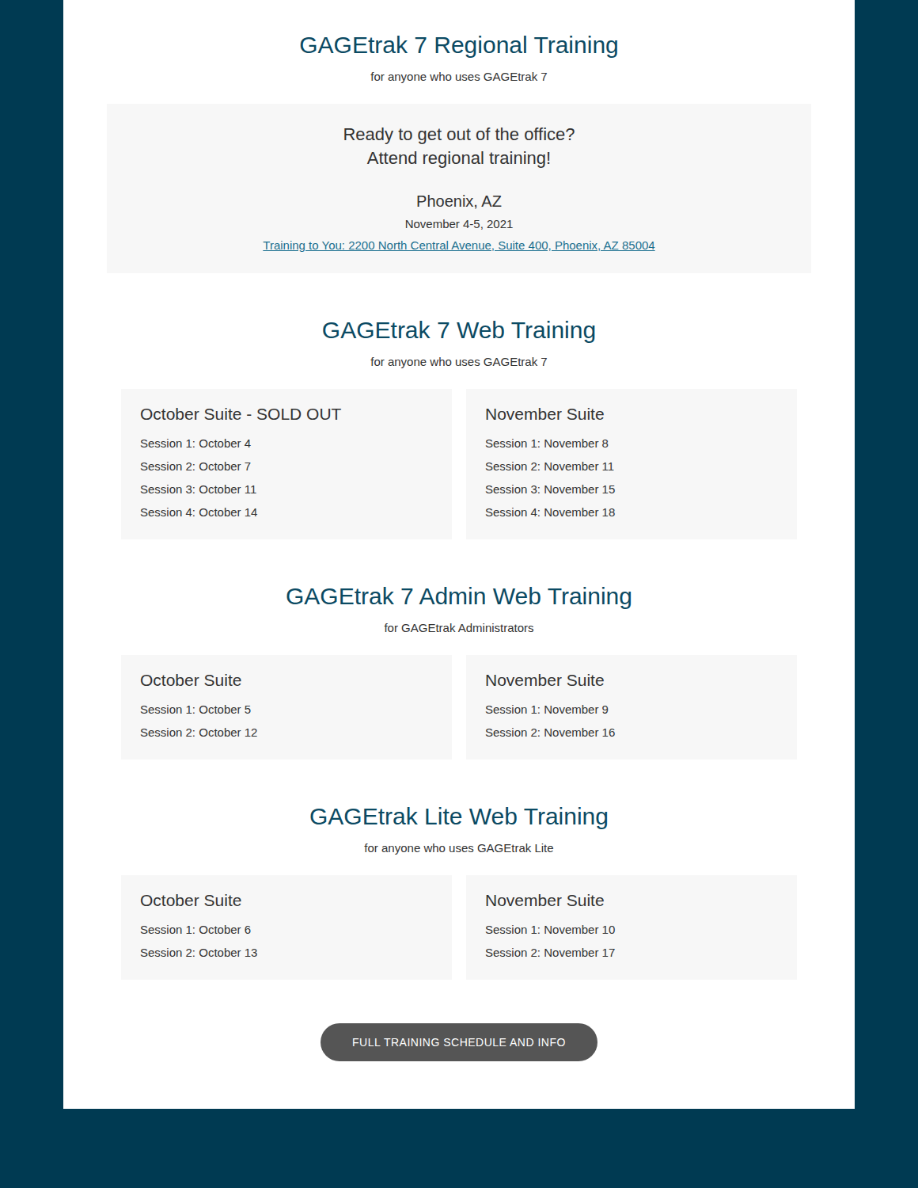GAGEtrak 7 Regional Training
for anyone who uses GAGEtrak 7
Ready to get out of the office?
Attend regional training!
Phoenix, AZ
November 4-5, 2021
Training to You: 2200 North Central Avenue, Suite 400, Phoenix, AZ 85004
GAGEtrak 7 Web Training
for anyone who uses GAGEtrak 7
| October Suite - SOLD OUT Session 1: October 4 Session 2: October 7 Session 3: October 11 Session 4: October 14 | November Suite Session 1: November 8 Session 2: November 11 Session 3: November 15 Session 4: November 18 |
GAGEtrak 7 Admin Web Training
for GAGEtrak Administrators
| October Suite Session 1: October 5 Session 2: October 12 | November Suite Session 1: November 9 Session 2: November 16 |
GAGEtrak Lite Web Training
for anyone who uses GAGEtrak Lite
| October Suite Session 1: October 6 Session 2: October 13 | November Suite Session 1: November 10 Session 2: November 17 |
FULL TRAINING SCHEDULE AND INFO